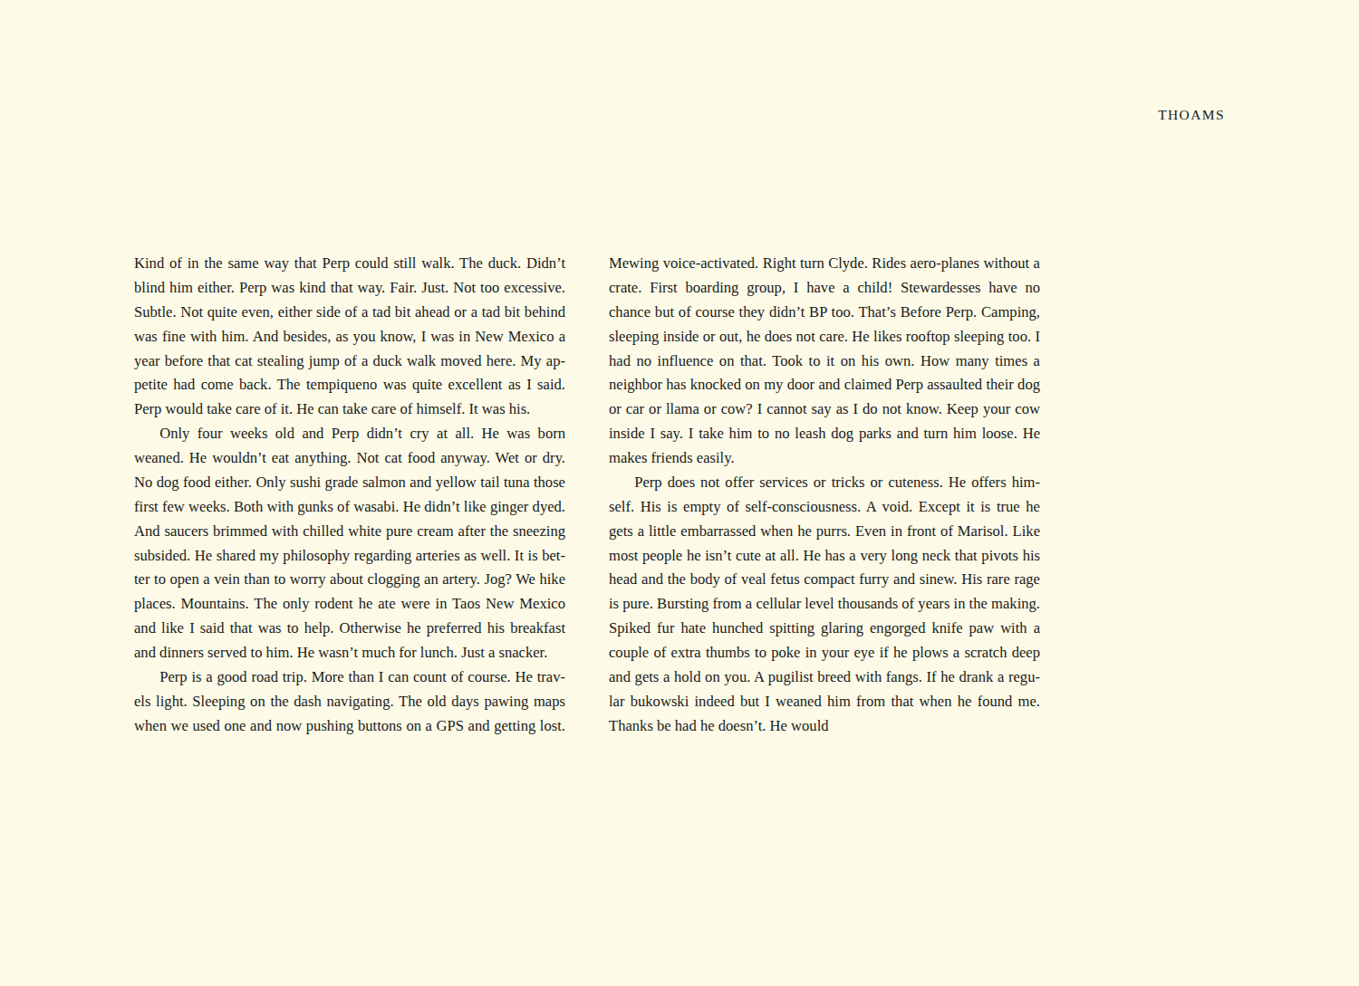Thoams
Kind of in the same way that Perp could still walk. The duck. Didn’t blind him either. Perp was kind that way. Fair. Just. Not too excessive. Subtle. Not quite even, either side of a tad bit ahead or a tad bit behind was fine with him. And besides, as you know, I was in New Mexico a year before that cat stealing jump of a duck walk moved here. My appetite had come back. The tempiqueno was quite excellent as I said. Perp would take care of it. He can take care of himself. It was his.
Only four weeks old and Perp didn’t cry at all. He was born weaned. He wouldn’t eat anything. Not cat food anyway. Wet or dry. No dog food either. Only sushi grade salmon and yellow tail tuna those first few weeks. Both with gunks of wasabi. He didn’t like ginger dyed. And saucers brimmed with chilled white pure cream after the sneezing subsided. He shared my philosophy regarding arteries as well. It is better to open a vein than to worry about clogging an artery. Jog? We hike places. Mountains. The only rodent he ate were in Taos New Mexico and like I said that was to help. Otherwise he preferred his breakfast and dinners served to him. He wasn’t much for lunch. Just a snacker.
Perp is a good road trip. More than I can count of course. He travels light. Sleeping on the dash navigating. The old days pawing maps when we used one and now pushing buttons on a GPS and getting lost. Mewing voice-activated. Right turn Clyde. Rides aero-planes without a crate. First boarding group, I have a child! Stewardesses have no chance but of course they didn’t BP too. That’s Before Perp. Camping, sleeping inside or out, he does not care. He likes rooftop sleeping too. I had no influence on that. Took to it on his own. How many times a neighbor has knocked on my door and claimed Perp assaulted their dog or car or llama or cow? I cannot say as I do not know. Keep your cow inside I say. I take him to no leash dog parks and turn him loose. He makes friends easily.
Perp does not offer services or tricks or cuteness. He offers himself. His is empty of self-consciousness. A void. Except it is true he gets a little embarrassed when he purrs. Even in front of Marisol. Like most people he isn’t cute at all. He has a very long neck that pivots his head and the body of veal fetus compact furry and sinew. His rare rage is pure. Bursting from a cellular level thousands of years in the making. Spiked fur hate hunched spitting glaring engorged knife paw with a couple of extra thumbs to poke in your eye if he plows a scratch deep and gets a hold on you. A pugilist breed with fangs. If he drank a regular bukowski indeed but I weaned him from that when he found me. Thanks be had he doesn’t. He would